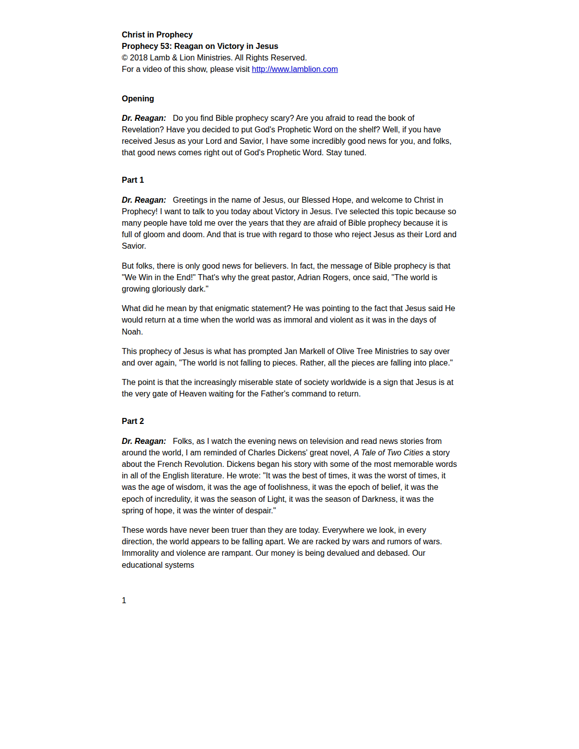Christ in Prophecy
Prophecy 53: Reagan on Victory in Jesus
© 2018 Lamb & Lion Ministries. All Rights Reserved.
For a video of this show, please visit http://www.lamblion.com
Opening
Dr. Reagan: Do you find Bible prophecy scary? Are you afraid to read the book of Revelation? Have you decided to put God's Prophetic Word on the shelf? Well, if you have received Jesus as your Lord and Savior, I have some incredibly good news for you, and folks, that good news comes right out of God's Prophetic Word. Stay tuned.
Part 1
Dr. Reagan: Greetings in the name of Jesus, our Blessed Hope, and welcome to Christ in Prophecy! I want to talk to you today about Victory in Jesus. I've selected this topic because so many people have told me over the years that they are afraid of Bible prophecy because it is full of gloom and doom. And that is true with regard to those who reject Jesus as their Lord and Savior.
But folks, there is only good news for believers. In fact, the message of Bible prophecy is that "We Win in the End!" That's why the great pastor, Adrian Rogers, once said, "The world is growing gloriously dark."
What did he mean by that enigmatic statement? He was pointing to the fact that Jesus said He would return at a time when the world was as immoral and violent as it was in the days of Noah.
This prophecy of Jesus is what has prompted Jan Markell of Olive Tree Ministries to say over and over again, "The world is not falling to pieces. Rather, all the pieces are falling into place."
The point is that the increasingly miserable state of society worldwide is a sign that Jesus is at the very gate of Heaven waiting for the Father's command to return.
Part 2
Dr. Reagan: Folks, as I watch the evening news on television and read news stories from around the world, I am reminded of Charles Dickens' great novel, A Tale of Two Cities a story about the French Revolution. Dickens began his story with some of the most memorable words in all of the English literature. He wrote: "It was the best of times, it was the worst of times, it was the age of wisdom, it was the age of foolishness, it was the epoch of belief, it was the epoch of incredulity, it was the season of Light, it was the season of Darkness, it was the spring of hope, it was the winter of despair."
These words have never been truer than they are today. Everywhere we look, in every direction, the world appears to be falling apart. We are racked by wars and rumors of wars. Immorality and violence are rampant. Our money is being devalued and debased. Our educational systems
1